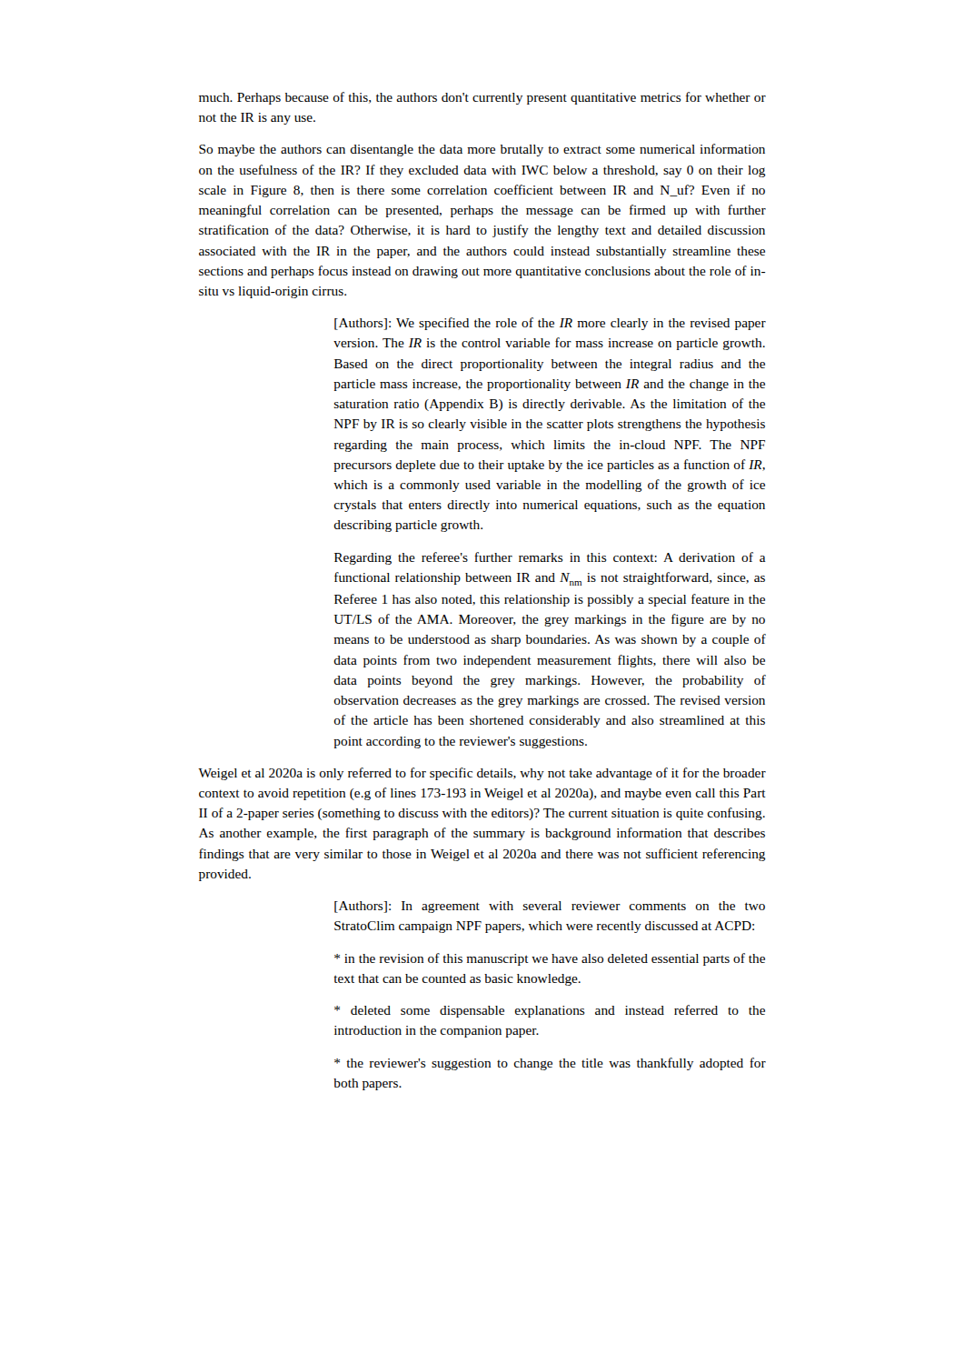much. Perhaps because of this, the authors don't currently present quantitative metrics for whether or not the IR is any use.
So maybe the authors can disentangle the data more brutally to extract some numerical information on the usefulness of the IR? If they excluded data with IWC below a threshold, say 0 on their log scale in Figure 8, then is there some correlation coefficient between IR and N_uf? Even if no meaningful correlation can be presented, perhaps the message can be firmed up with further stratification of the data? Otherwise, it is hard to justify the lengthy text and detailed discussion associated with the IR in the paper, and the authors could instead substantially streamline these sections and perhaps focus instead on drawing out more quantitative conclusions about the role of in-situ vs liquid-origin cirrus.
[Authors]: We specified the role of the IR more clearly in the revised paper version. The IR is the control variable for mass increase on particle growth. Based on the direct proportionality between the integral radius and the particle mass increase, the proportionality between IR and the change in the saturation ratio (Appendix B) is directly derivable. As the limitation of the NPF by IR is so clearly visible in the scatter plots strengthens the hypothesis regarding the main process, which limits the in-cloud NPF. The NPF precursors deplete due to their uptake by the ice particles as a function of IR, which is a commonly used variable in the modelling of the growth of ice crystals that enters directly into numerical equations, such as the equation describing particle growth.
Regarding the referee's further remarks in this context: A derivation of a functional relationship between IR and Nnm is not straightforward, since, as Referee 1 has also noted, this relationship is possibly a special feature in the UT/LS of the AMA. Moreover, the grey markings in the figure are by no means to be understood as sharp boundaries. As was shown by a couple of data points from two independent measurement flights, there will also be data points beyond the grey markings. However, the probability of observation decreases as the grey markings are crossed. The revised version of the article has been shortened considerably and also streamlined at this point according to the reviewer's suggestions.
Weigel et al 2020a is only referred to for specific details, why not take advantage of it for the broader context to avoid repetition (e.g of lines 173-193 in Weigel et al 2020a), and maybe even call this Part II of a 2-paper series (something to discuss with the editors)? The current situation is quite confusing. As another example, the first paragraph of the summary is background information that describes findings that are very similar to those in Weigel et al 2020a and there was not sufficient referencing provided.
[Authors]: In agreement with several reviewer comments on the two StratoClim campaign NPF papers, which were recently discussed at ACPD:
* in the revision of this manuscript we have also deleted essential parts of the text that can be counted as basic knowledge.
* deleted some dispensable explanations and instead referred to the introduction in the companion paper.
* the reviewer's suggestion to change the title was thankfully adopted for both papers.